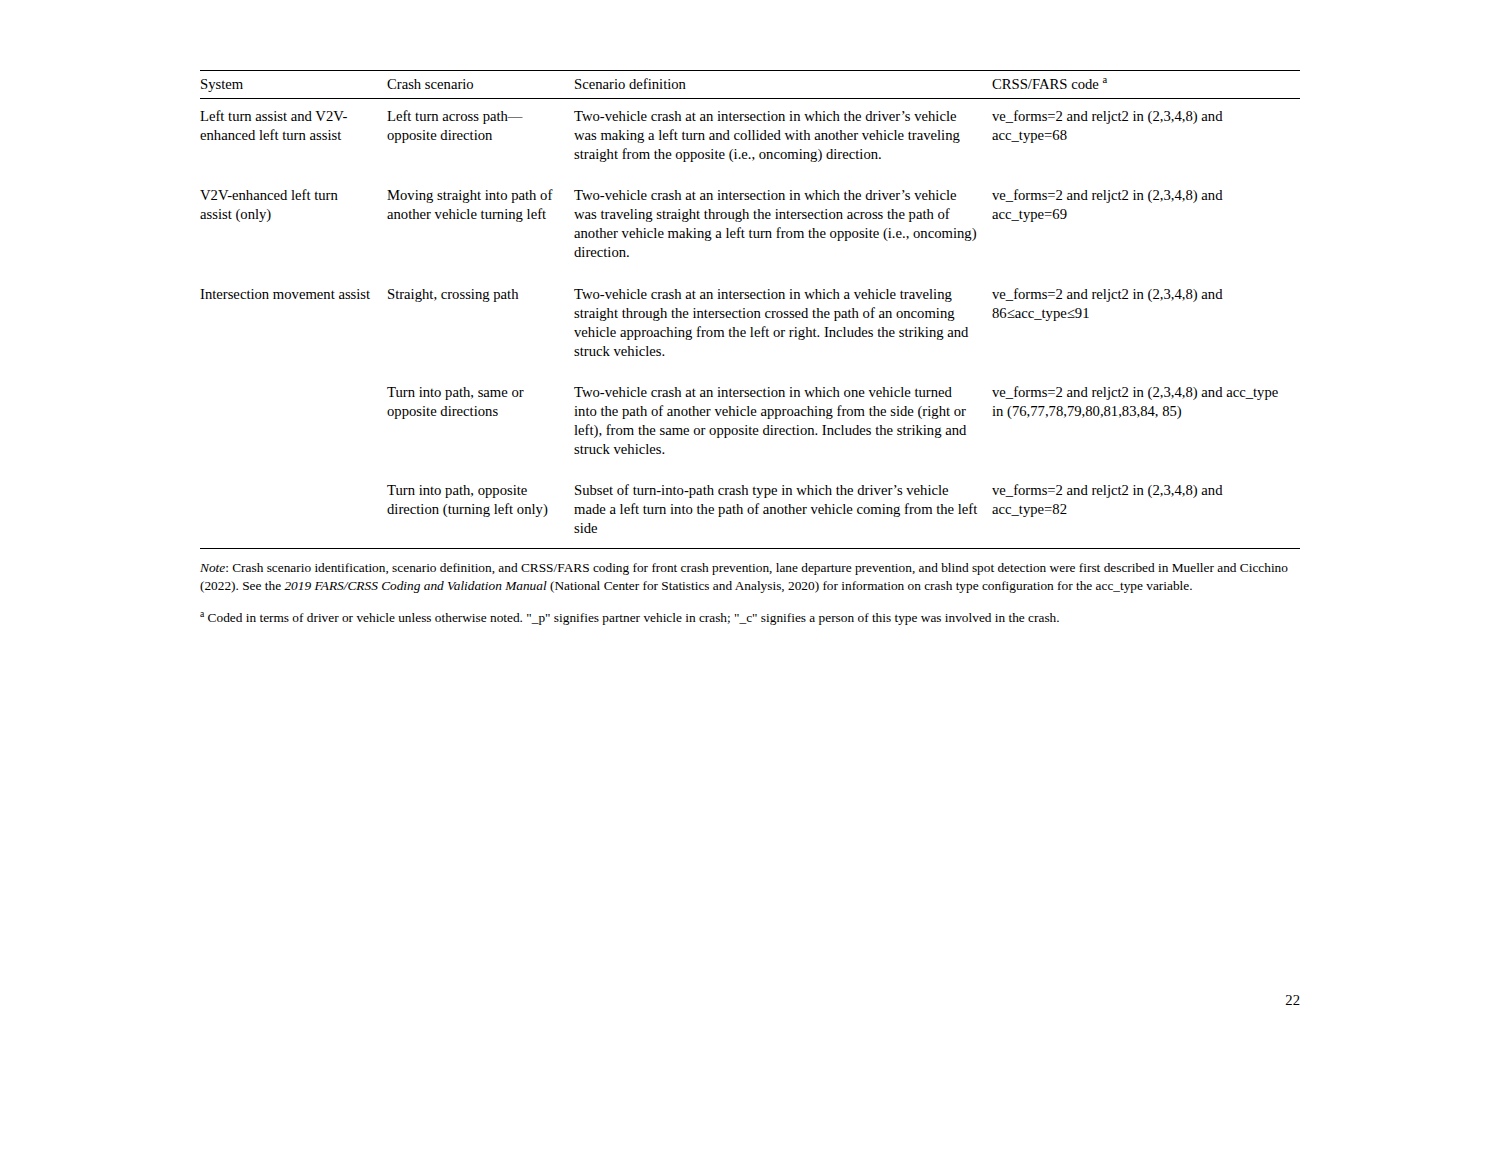| System | Crash scenario | Scenario definition | CRSS/FARS code a |
| --- | --- | --- | --- |
| Left turn assist and V2V-enhanced left turn assist | Left turn across path—opposite direction | Two-vehicle crash at an intersection in which the driver’s vehicle was making a left turn and collided with another vehicle traveling straight from the opposite (i.e., oncoming) direction. | ve_forms=2 and reljct2 in (2,3,4,8) and acc_type=68 |
| V2V-enhanced left turn assist (only) | Moving straight into path of another vehicle turning left | Two-vehicle crash at an intersection in which the driver’s vehicle was traveling straight through the intersection across the path of another vehicle making a left turn from the opposite (i.e., oncoming) direction. | ve_forms=2 and reljct2 in (2,3,4,8) and acc_type=69 |
| Intersection movement assist | Straight, crossing path | Two-vehicle crash at an intersection in which a vehicle traveling straight through the intersection crossed the path of an oncoming vehicle approaching from the left or right. Includes the striking and struck vehicles. | ve_forms=2 and reljct2 in (2,3,4,8) and 86≤acc_type≤91 |
| | Turn into path, same or opposite directions | Two-vehicle crash at an intersection in which one vehicle turned into the path of another vehicle approaching from the side (right or left), from the same or opposite direction. Includes the striking and struck vehicles. | ve_forms=2 and reljct2 in (2,3,4,8) and acc_type in (76,77,78,79,80,81,83,84, 85) |
| | Turn into path, opposite direction (turning left only) | Subset of turn-into-path crash type in which the driver’s vehicle made a left turn into the path of another vehicle coming from the left side | ve_forms=2 and reljct2 in (2,3,4,8) and acc_type=82 |
Note: Crash scenario identification, scenario definition, and CRSS/FARS coding for front crash prevention, lane departure prevention, and blind spot detection were first described in Mueller and Cicchino (2022). See the 2019 FARS/CRSS Coding and Validation Manual (National Center for Statistics and Analysis, 2020) for information on crash type configuration for the acc_type variable.
a Coded in terms of driver or vehicle unless otherwise noted. "_p" signifies partner vehicle in crash; "_c" signifies a person of this type was involved in the crash.
22